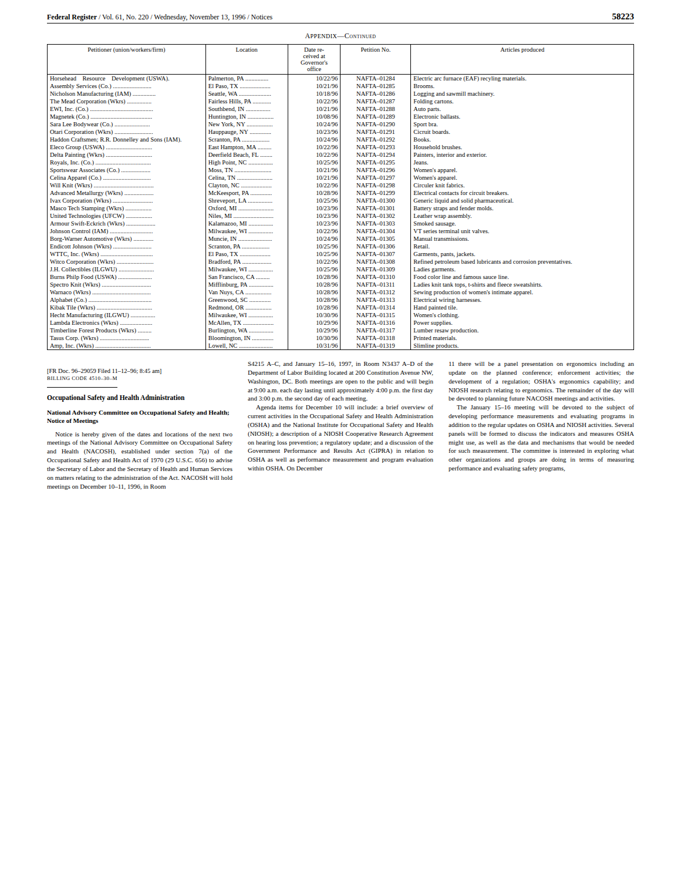Federal Register / Vol. 61, No. 220 / Wednesday, November 13, 1996 / Notices
58223
APPENDIX—Continued
| Petitioner (union/workers/firm) | Location | Date re- ceived at Governor's office | Petition No. | Articles produced |
| --- | --- | --- | --- | --- |
| Horsehead Resource Development (USWA). | Palmerton, PA ............... | 10/22/96 | NAFTA–01284 | Electric arc furnace (EAF) recyling materials. |
| Assembly Services (Co.) ......................... | El Paso, TX .................... | 10/21/96 | NAFTA–01285 | Brooms. |
| Nicholson Manufacturing (IAM) ............... | Seattle, WA ..................... | 10/18/96 | NAFTA–01286 | Logging and sawmill machinery. |
| The Mead Corporation (Wkrs) ................ | Fairless Hills, PA ............ | 10/22/96 | NAFTA–01287 | Folding cartons. |
| EWI, Inc. (Co.) ......................................... | Southbend, IN ................ | 10/21/96 | NAFTA–01288 | Auto parts. |
| Magnetek (Co.) ........................................ | Huntington, IN ................. | 10/08/96 | NAFTA–01289 | Electronic ballasts. |
| Sara Lee Bodywear (Co.) ....................... | New York, NY ................. | 10/24/96 | NAFTA–01290 | Sport bra. |
| Otari Corporation (Wkrs) ......................... | Hauppauge, NY .............. | 10/23/96 | NAFTA–01291 | Cicruit boards. |
| Haddon Craftsmen; R.R. Donnelley and Sons (IAM). | Scranton, PA .................. | 10/24/96 | NAFTA–01292 | Books. |
| Eleco Group (USWA) .............................. | East Hampton, MA ......... | 10/22/96 | NAFTA–01293 | Household brushes. |
| Delta Painting (Wkrs) .............................. | Deerfield Beach, FL ........ | 10/22/96 | NAFTA–01294 | Painters, interior and exterior. |
| Royals, Inc. (Co.) .................................... | High Point, NC ................ | 10/25/96 | NAFTA–01295 | Jeans. |
| Sportswear Associates (Co.) ................... | Moss, TN ........................ | 10/21/96 | NAFTA–01296 | Women's apparel. |
| Celina Apparel (Co.) ............................... | Celina, TN ....................... | 10/21/96 | NAFTA–01297 | Women's apparel. |
| Will Knit (Wkrs) ....................................... | Clayton, NC .................... | 10/22/96 | NAFTA–01298 | Circuler knit fabrics. |
| Advanced Metallurgy (Wkrs) ................... | McKeesport, PA .............. | 10/28/96 | NAFTA–01299 | Electrical contacts for circuit breakers. |
| Ivax Corporation (Wkrs) .......................... | Shreveport, LA ................ | 10/25/96 | NAFTA–01300 | Generic liquid and solid pharmaceutical. |
| Masco Tech Stamping (Wkrs) ................. | Oxford, MI ....................... | 10/23/96 | NAFTA–01301 | Battery straps and fender molds. |
| United Technologies (UFCW) ................. | Niles, MI .......................... | 10/23/96 | NAFTA–01302 | Leather wrap assembly. |
| Armour Swift-Eckrich (Wkrs) ................... | Kalamazoo, MI ................ | 10/23/96 | NAFTA–01303 | Smoked sausage. |
| Johnson Control (IAM) ............................ | Milwaukee, WI ................ | 10/22/96 | NAFTA–01304 | VT series terminal unit valves. |
| Borg-Warner Automotive (Wkrs) ............. | Muncie, IN ...................... | 10/24/96 | NAFTA–01305 | Manual transmissions. |
| Endicott Johnson (Wkrs) ......................... | Scranton, PA .................. | 10/25/96 | NAFTA–01306 | Retail. |
| WTTC, Inc. (Wkrs) .................................. | El Paso, TX .................... | 10/25/96 | NAFTA–01307 | Garments, pants, jackets. |
| Witco Corporation (Wkrs) ........................ | Bradford, PA ................... | 10/22/96 | NAFTA–01308 | Refined petroleum based lubricants and corrosion preventatives. |
| J.H. Collectibles (ILGWU) ....................... | Milwaukee, WI ................ | 10/25/96 | NAFTA–01309 | Ladies garments. |
| Burns Philp Food (USWA) ...................... | San Francisco, CA ......... | 10/28/96 | NAFTA–01310 | Food color line and famous sauce line. |
| Spectro Knit (Wkrs) ................................ | Mifflinburg, PA ................ | 10/28/96 | NAFTA–01311 | Ladies knit tank tops, t-shirts and fleece sweatshirts. |
| Warnaco (Wkrs) ...................................... | Van Nuys, CA ................. | 10/28/96 | NAFTA–01312 | Sewing production of women's intimate apparel. |
| Alphabet (Co.) ......................................... | Greenwood, SC .............. | 10/28/96 | NAFTA–01313 | Electrical wiring harnesses. |
| Kibak Tile (Wkrs) .................................... | Redmond, OR ................. | 10/28/96 | NAFTA–01314 | Hand painted tile. |
| Hecht Manufacturing (ILGWU) ................ | Milwaukee, WI ................ | 10/30/96 | NAFTA–01315 | Women's clothing. |
| Lambda Electronics (Wkrs) ..................... | McAllen, TX .................... | 10/29/96 | NAFTA–01316 | Power supplies. |
| Timberline Forest Products (Wkrs) ......... | Burlington, WA ................ | 10/29/96 | NAFTA–01317 | Lumber resaw production. |
| Tasus Corp. (Wkrs) ................................ | Bloomington, IN .............. | 10/30/96 | NAFTA–01318 | Printed materials. |
| Amp, Inc. (Wkrs) .................................... | Lowell, NC ...................... | 10/31/96 | NAFTA–01319 | Slimline products. |
[FR Doc. 96–29059 Filed 11–12–96; 8:45 am]
BILLING CODE 4510–30–M
Occupational Safety and Health Administration
National Advisory Committee on Occupational Safety and Health; Notice of Meetings
Notice is hereby given of the dates and locations of the next two meetings of the National Advisory Committee on Occupational Safety and Health (NACOSH), established under section 7(a) of the Occupational Safety and Health Act of 1970 (29 U.S.C. 656) to advise the Secretary of Labor and the Secretary of Health and Human Services on matters relating to the administration of the Act. NACOSH will hold meetings on December 10–11, 1996, in Room
S4215 A–C, and January 15–16, 1997, in Room N3437 A–D of the Department of Labor Building located at 200 Constitution Avenue NW, Washington, DC. Both meetings are open to the public and will begin at 9:00 a.m. each day lasting until approximately 4:00 p.m. the first day and 3:00 p.m. the second day of each meeting.
Agenda items for December 10 will include: a brief overview of current activities in the Occupational Safety and Health Administration (OSHA) and the National Institute for Occupational Safety and Health (NIOSH); a description of a NIOSH Cooperative Research Agreement on hearing loss prevention; a regulatory update; and a discussion of the Government Performance and Results Act (GIPRA) in relation to OSHA as well as performance measurement and program evaluation within OSHA. On December
11 there will be a panel presentation on ergonomics including an update on the planned conference; enforcement activities; the development of a regulation; OSHA's ergonomics capability; and NIOSH research relating to ergonomics. The remainder of the day will be devoted to planning future NACOSH meetings and activities.
The January 15–16 meeting will be devoted to the subject of developing performance measurements and evaluating programs in addition to the regular updates on OSHA and NIOSH activities. Several panels will be formed to discuss the indicators and measures OSHA might use, as well as the data and mechanisms that would be needed for such measurement. The committee is interested in exploring what other organizations and groups are doing in terms of measuring performance and evaluating safety programs,